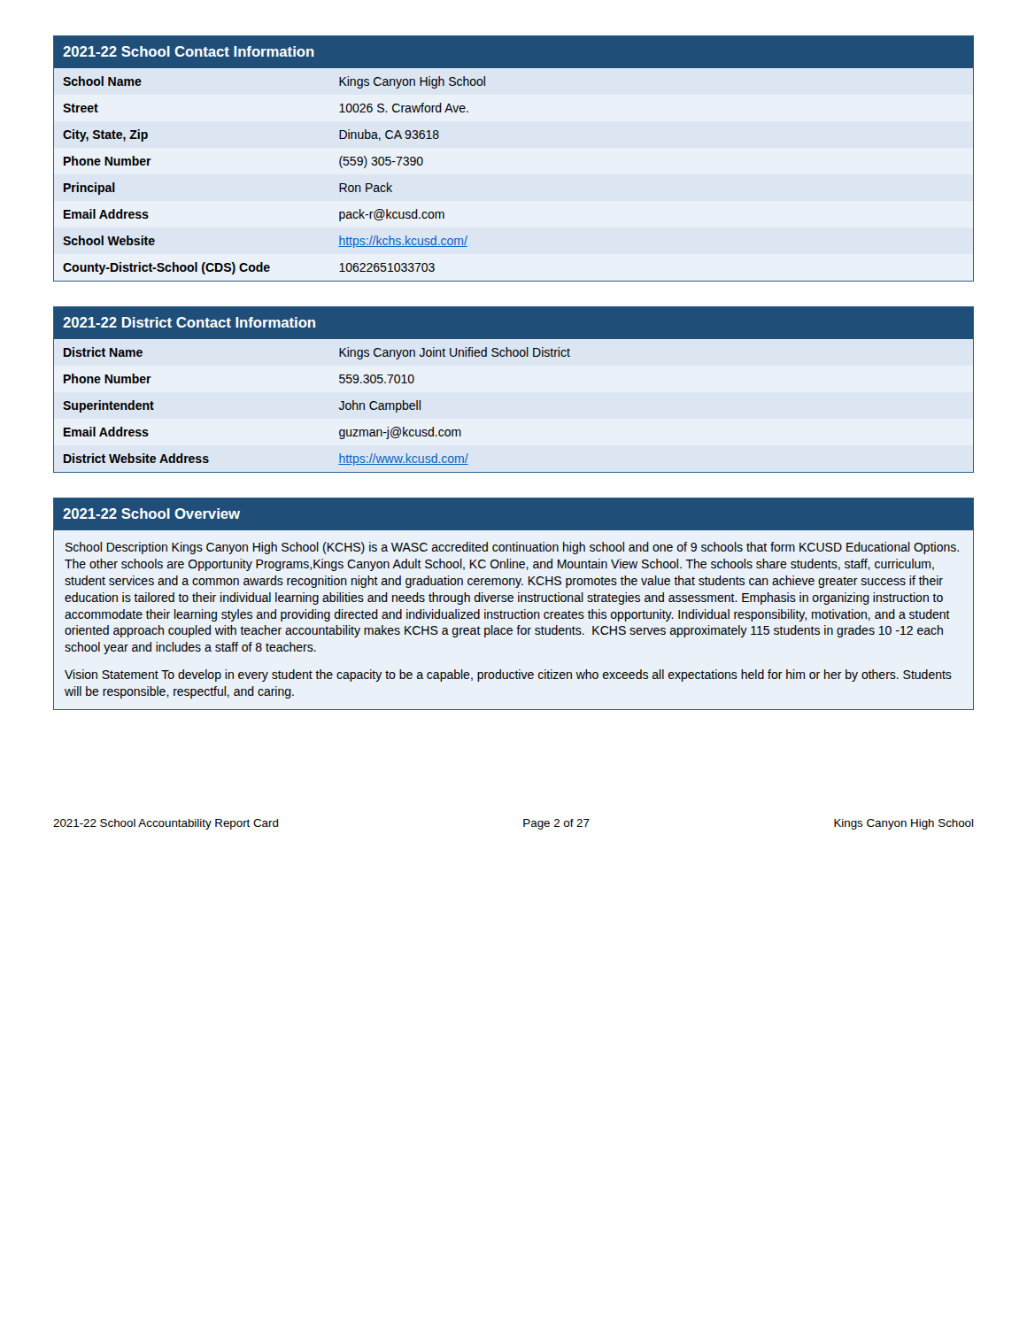2021-22 School Contact Information
| School Name | Kings Canyon High School |
| Street | 10026 S. Crawford Ave. |
| City, State, Zip | Dinuba, CA 93618 |
| Phone Number | (559) 305-7390 |
| Principal | Ron Pack |
| Email Address | pack-r@kcusd.com |
| School Website | https://kchs.kcusd.com/ |
| County-District-School (CDS) Code | 10622651033703 |
2021-22 District Contact Information
| District Name | Kings Canyon Joint Unified School District |
| Phone Number | 559.305.7010 |
| Superintendent | John Campbell |
| Email Address | guzman-j@kcusd.com |
| District Website Address | https://www.kcusd.com/ |
2021-22 School Overview
School Description Kings Canyon High School (KCHS) is a WASC accredited continuation high school and one of 9 schools that form KCUSD Educational Options. The other schools are Opportunity Programs,Kings Canyon Adult School, KC Online, and Mountain View School. The schools share students, staff, curriculum, student services and a common awards recognition night and graduation ceremony. KCHS promotes the value that students can achieve greater success if their education is tailored to their individual learning abilities and needs through diverse instructional strategies and assessment. Emphasis in organizing instruction to accommodate their learning styles and providing directed and individualized instruction creates this opportunity. Individual responsibility, motivation, and a student oriented approach coupled with teacher accountability makes KCHS a great place for students. KCHS serves approximately 115 students in grades 10 -12 each school year and includes a staff of 8 teachers.
Vision Statement To develop in every student the capacity to be a capable, productive citizen who exceeds all expectations held for him or her by others. Students will be responsible, respectful, and caring.
2021-22 School Accountability Report Card Page 2 of 27 Kings Canyon High School